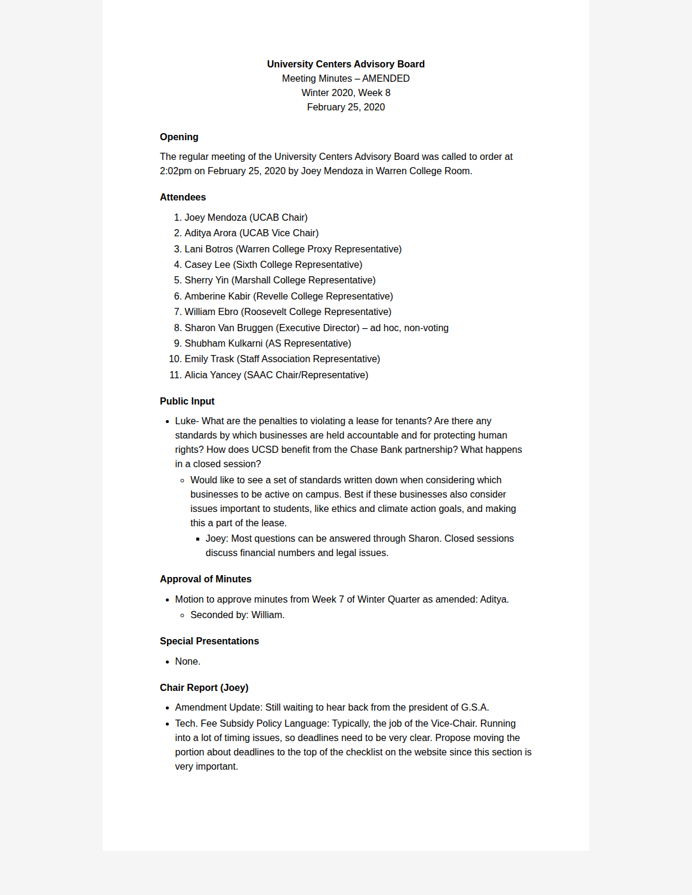University Centers Advisory Board
Meeting Minutes – AMENDED
Winter 2020, Week 8
February 25, 2020
Opening
The regular meeting of the University Centers Advisory Board was called to order at 2:02pm on February 25, 2020 by Joey Mendoza in Warren College Room.
Attendees
Joey Mendoza (UCAB Chair)
Aditya Arora (UCAB Vice Chair)
Lani Botros (Warren College Proxy Representative)
Casey Lee (Sixth College Representative)
Sherry Yin (Marshall College Representative)
Amberine Kabir (Revelle College Representative)
William Ebro (Roosevelt College Representative)
Sharon Van Bruggen (Executive Director) – ad hoc, non-voting
Shubham Kulkarni (AS Representative)
Emily Trask (Staff Association Representative)
Alicia Yancey (SAAC Chair/Representative)
Public Input
Luke- What are the penalties to violating a lease for tenants? Are there any standards by which businesses are held accountable and for protecting human rights? How does UCSD benefit from the Chase Bank partnership? What happens in a closed session?
Would like to see a set of standards written down when considering which businesses to be active on campus. Best if these businesses also consider issues important to students, like ethics and climate action goals, and making this a part of the lease.
Joey: Most questions can be answered through Sharon. Closed sessions discuss financial numbers and legal issues.
Approval of Minutes
Motion to approve minutes from Week 7 of Winter Quarter as amended: Aditya.
Seconded by: William.
Special Presentations
None.
Chair Report (Joey)
Amendment Update: Still waiting to hear back from the president of G.S.A.
Tech. Fee Subsidy Policy Language: Typically, the job of the Vice-Chair. Running into a lot of timing issues, so deadlines need to be very clear. Propose moving the portion about deadlines to the top of the checklist on the website since this section is very important.